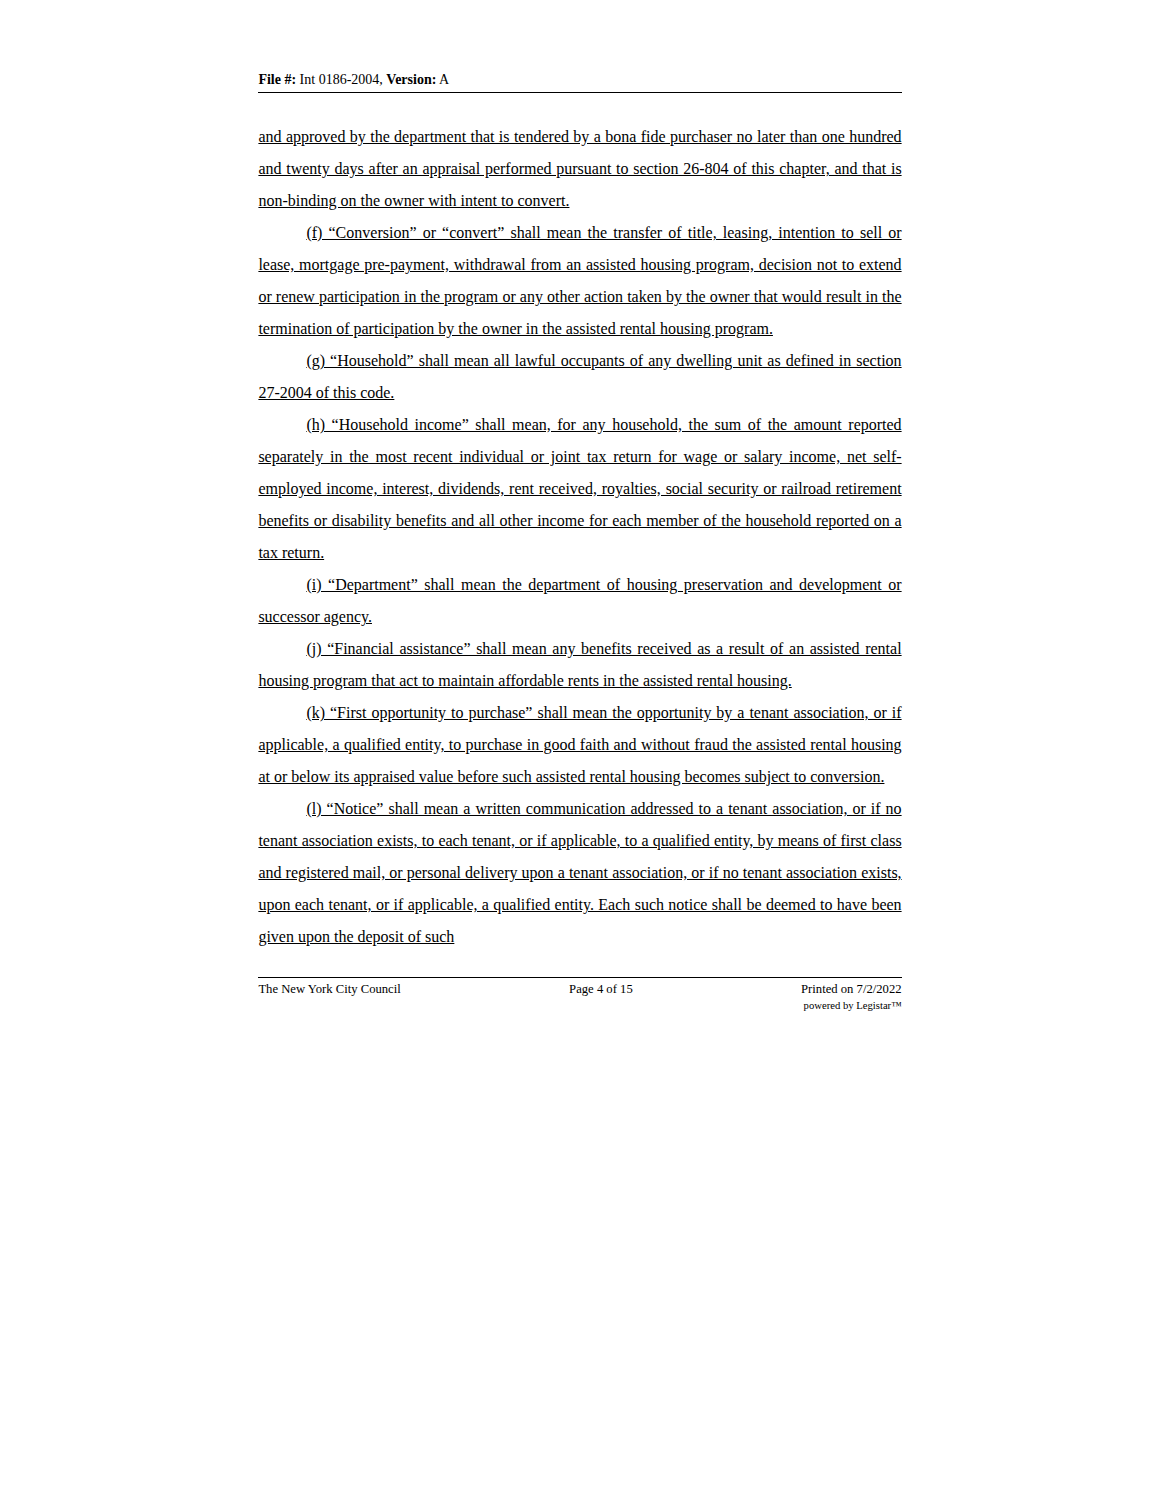File #: Int 0186-2004, Version: A
and approved by the department that is tendered by a bona fide purchaser no later than one hundred and twenty days after an appraisal performed pursuant to section 26-804 of this chapter, and that is non-binding on the owner with intent to convert.
(f) “Conversion” or “convert” shall mean the transfer of title, leasing, intention to sell or lease, mortgage pre-payment, withdrawal from an assisted housing program, decision not to extend or renew participation in the program or any other action taken by the owner that would result in the termination of participation by the owner in the assisted rental housing program.
(g) “Household” shall mean all lawful occupants of any dwelling unit as defined in section 27-2004 of this code.
(h) “Household income” shall mean, for any household, the sum of the amount reported separately in the most recent individual or joint tax return for wage or salary income, net self-employed income, interest, dividends, rent received, royalties, social security or railroad retirement benefits or disability benefits and all other income for each member of the household reported on a tax return.
(i) “Department” shall mean the department of housing preservation and development or successor agency.
(j) “Financial assistance” shall mean any benefits received as a result of an assisted rental housing program that act to maintain affordable rents in the assisted rental housing.
(k) “First opportunity to purchase” shall mean the opportunity by a tenant association, or if applicable, a qualified entity, to purchase in good faith and without fraud the assisted rental housing at or below its appraised value before such assisted rental housing becomes subject to conversion.
(l) “Notice” shall mean a written communication addressed to a tenant association, or if no tenant association exists, to each tenant, or if applicable, to a qualified entity, by means of first class and registered mail, or personal delivery upon a tenant association, or if no tenant association exists, upon each tenant, or if applicable, a qualified entity. Each such notice shall be deemed to have been given upon the deposit of such
The New York City Council
Page 4 of 15
Printed on 7/2/2022
powered by Legistar™